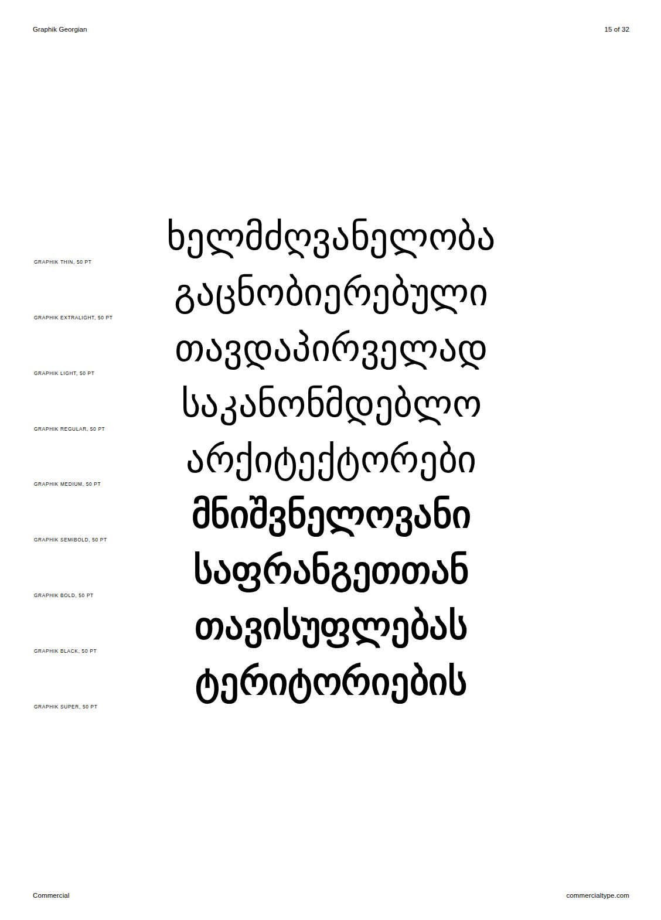Graphik Georgian
15 of 32
ხელმძღვანელობა
Graphik Thin, 50 pt
გაცნობიერებული
Graphik Extralight, 50 pt
თავდაპირველად
Graphik Light, 50 pt
საკანონმდებლო
Graphik Regular, 50 pt
არქიტექტორები
Graphik Medium, 50 pt
მნიშვნელოვანი
Graphik Semibold, 50 pt
საფრანგეთთან
Graphik Bold, 50 pt
თავისუფლებას
Graphik Black, 50 pt
ტერიტორიების
Graphik Super, 50 pt
Commercial
commercialtype.com